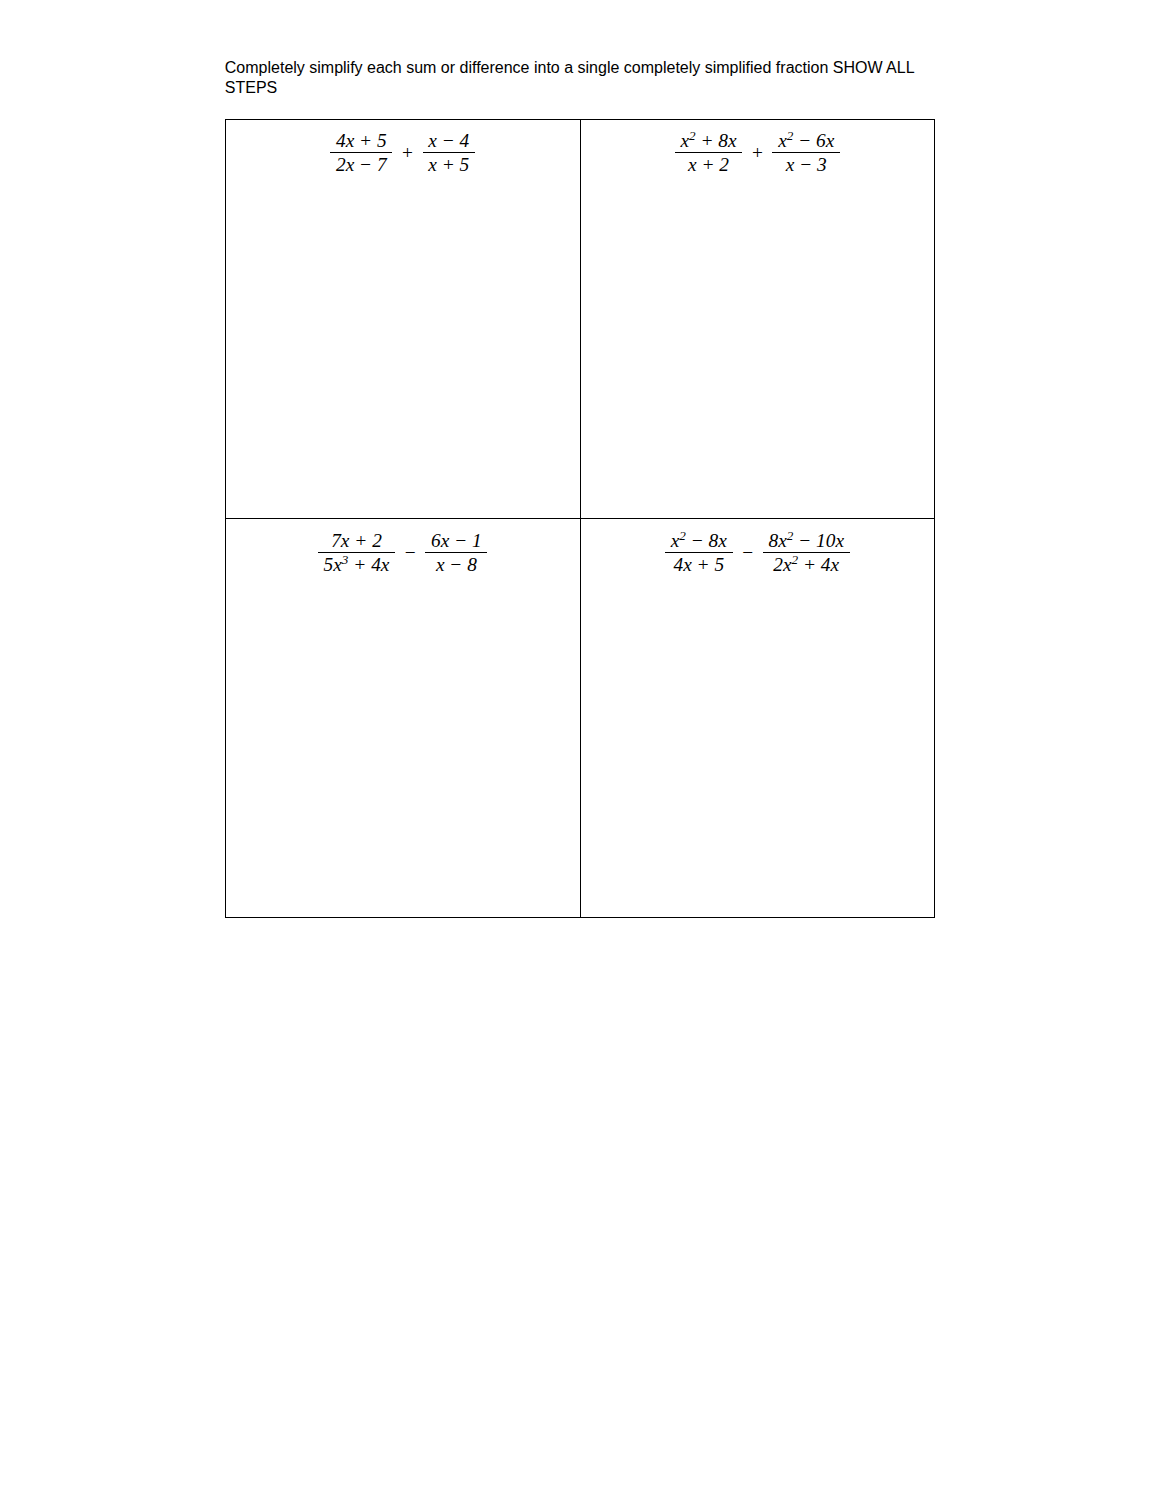Completely simplify each sum or difference into a single completely simplified fraction SHOW ALL STEPS
| 4 x + 5 2 x − 7 + x − 4 x + 5 | x 2 + 8 x x + 2 + x 2 − 6 x x − 3 |
| 7 x + 2 5 x 3 + 4 x − 6 x − 1 x − 8 | x 2 − 8 x 4 x + 5 − 8 x 2 − 10 x 2 x 2 + 4 x |